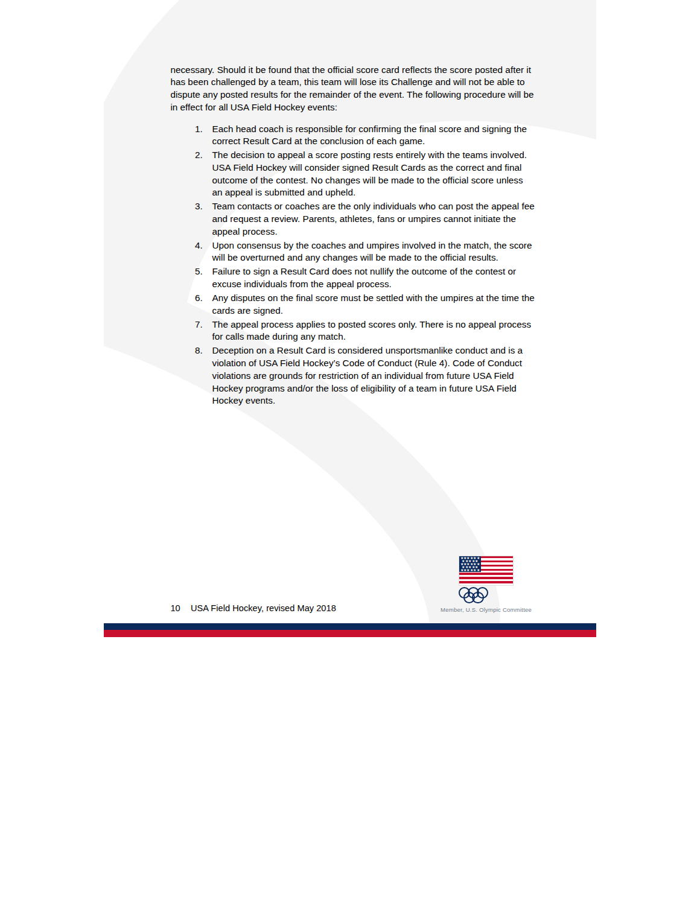necessary. Should it be found that the official score card reflects the score posted after it has been challenged by a team, this team will lose its Challenge and will not be able to dispute any posted results for the remainder of the event. The following procedure will be in effect for all USA Field Hockey events:
Each head coach is responsible for confirming the final score and signing the correct Result Card at the conclusion of each game.
The decision to appeal a score posting rests entirely with the teams involved. USA Field Hockey will consider signed Result Cards as the correct and final outcome of the contest. No changes will be made to the official score unless an appeal is submitted and upheld.
Team contacts or coaches are the only individuals who can post the appeal fee and request a review. Parents, athletes, fans or umpires cannot initiate the appeal process.
Upon consensus by the coaches and umpires involved in the match, the score will be overturned and any changes will be made to the official results.
Failure to sign a Result Card does not nullify the outcome of the contest or excuse individuals from the appeal process.
Any disputes on the final score must be settled with the umpires at the time the cards are signed.
The appeal process applies to posted scores only. There is no appeal process for calls made during any match.
Deception on a Result Card is considered unsportsmanlike conduct and is a violation of USA Field Hockey’s Code of Conduct (Rule 4). Code of Conduct violations are grounds for restriction of an individual from future USA Field Hockey programs and/or the loss of eligibility of a team in future USA Field Hockey events.
★★★★★★
★★★★★
★★★★★★
★★★★★
★★★★★★
Member, U.S. Olympic Committee
10 USA Field Hockey, revised May 2018